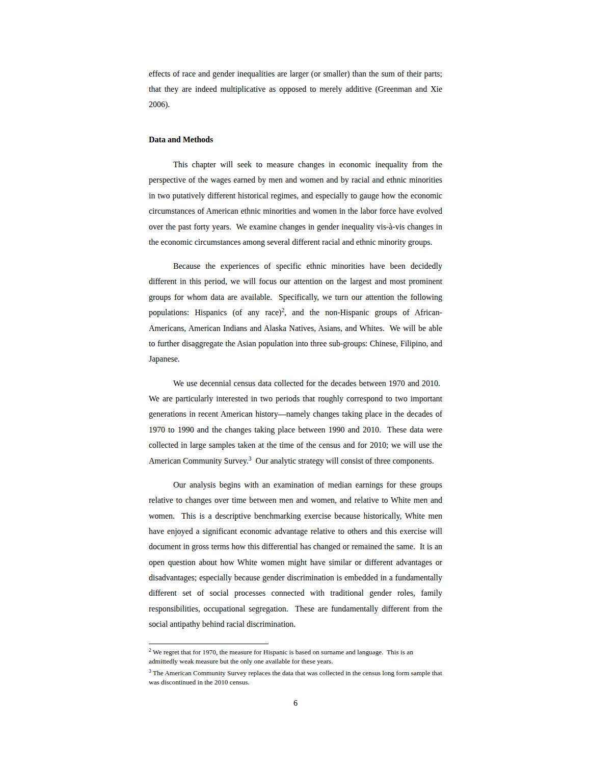effects of race and gender inequalities are larger (or smaller) than the sum of their parts; that they are indeed multiplicative as opposed to merely additive (Greenman and Xie 2006).
Data and Methods
This chapter will seek to measure changes in economic inequality from the perspective of the wages earned by men and women and by racial and ethnic minorities in two putatively different historical regimes, and especially to gauge how the economic circumstances of American ethnic minorities and women in the labor force have evolved over the past forty years. We examine changes in gender inequality vis-à-vis changes in the economic circumstances among several different racial and ethnic minority groups.
Because the experiences of specific ethnic minorities have been decidedly different in this period, we will focus our attention on the largest and most prominent groups for whom data are available. Specifically, we turn our attention the following populations: Hispanics (of any race)2, and the non-Hispanic groups of African-Americans, American Indians and Alaska Natives, Asians, and Whites. We will be able to further disaggregate the Asian population into three sub-groups: Chinese, Filipino, and Japanese.
We use decennial census data collected for the decades between 1970 and 2010. We are particularly interested in two periods that roughly correspond to two important generations in recent American history—namely changes taking place in the decades of 1970 to 1990 and the changes taking place between 1990 and 2010. These data were collected in large samples taken at the time of the census and for 2010; we will use the American Community Survey.3 Our analytic strategy will consist of three components.
Our analysis begins with an examination of median earnings for these groups relative to changes over time between men and women, and relative to White men and women. This is a descriptive benchmarking exercise because historically, White men have enjoyed a significant economic advantage relative to others and this exercise will document in gross terms how this differential has changed or remained the same. It is an open question about how White women might have similar or different advantages or disadvantages; especially because gender discrimination is embedded in a fundamentally different set of social processes connected with traditional gender roles, family responsibilities, occupational segregation. These are fundamentally different from the social antipathy behind racial discrimination.
2 We regret that for 1970, the measure for Hispanic is based on surname and language. This is an admittedly weak measure but the only one available for these years.
3 The American Community Survey replaces the data that was collected in the census long form sample that was discontinued in the 2010 census.
6